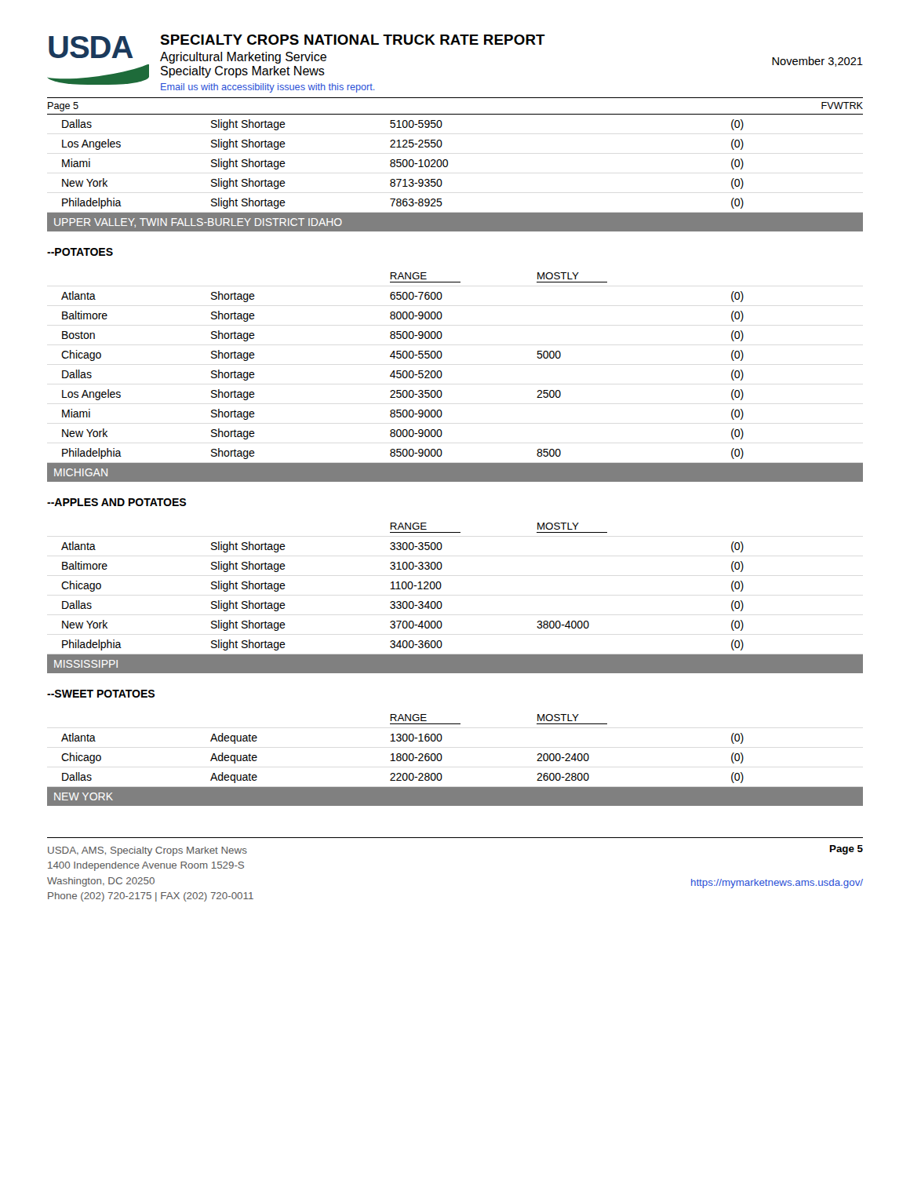USDA
SPECIALTY CROPS NATIONAL TRUCK RATE REPORT
Agricultural Marketing Service
Specialty Crops Market News
Email us with accessibility issues with this report.
November 3,2021
Page 5
FVWTRK
| Dallas | Slight Shortage | 5100-5950 | | (0) |
| Los Angeles | Slight Shortage | 2125-2550 | | (0) |
| Miami | Slight Shortage | 8500-10200 | | (0) |
| New York | Slight Shortage | 8713-9350 | | (0) |
| Philadelphia | Slight Shortage | 7863-8925 | | (0) |
UPPER VALLEY, TWIN FALLS-BURLEY DISTRICT IDAHO
--POTATOES
| | | RANGE | MOSTLY | |
| Atlanta | Shortage | 6500-7600 | | (0) |
| Baltimore | Shortage | 8000-9000 | | (0) |
| Boston | Shortage | 8500-9000 | | (0) |
| Chicago | Shortage | 4500-5500 | 5000 | (0) |
| Dallas | Shortage | 4500-5200 | | (0) |
| Los Angeles | Shortage | 2500-3500 | 2500 | (0) |
| Miami | Shortage | 8500-9000 | | (0) |
| New York | Shortage | 8000-9000 | | (0) |
| Philadelphia | Shortage | 8500-9000 | 8500 | (0) |
MICHIGAN
--APPLES AND POTATOES
| | | RANGE | MOSTLY | |
| Atlanta | Slight Shortage | 3300-3500 | | (0) |
| Baltimore | Slight Shortage | 3100-3300 | | (0) |
| Chicago | Slight Shortage | 1100-1200 | | (0) |
| Dallas | Slight Shortage | 3300-3400 | | (0) |
| New York | Slight Shortage | 3700-4000 | 3800-4000 | (0) |
| Philadelphia | Slight Shortage | 3400-3600 | | (0) |
MISSISSIPPI
--SWEET POTATOES
| | | RANGE | MOSTLY | |
| Atlanta | Adequate | 1300-1600 | | (0) |
| Chicago | Adequate | 1800-2600 | 2000-2400 | (0) |
| Dallas | Adequate | 2200-2800 | 2600-2800 | (0) |
NEW YORK
USDA, AMS, Specialty Crops Market News
1400 Independence Avenue Room 1529-S
Washington, DC 20250
Phone (202) 720-2175 | FAX (202) 720-0011
Page 5
https://mymarketnews.ams.usda.gov/